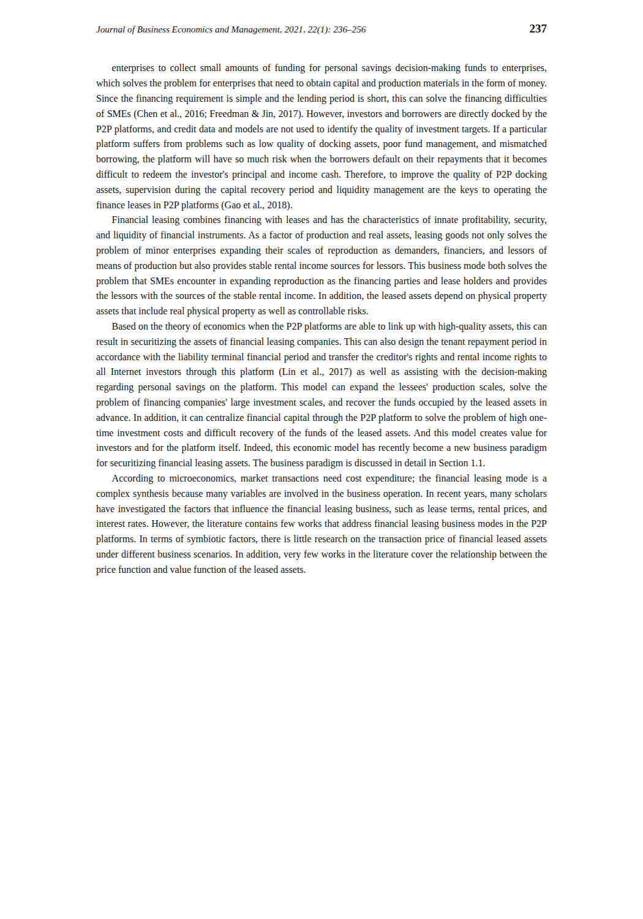Journal of Business Economics and Management, 2021, 22(1): 236–256 237
enterprises to collect small amounts of funding for personal savings decision-making funds to enterprises, which solves the problem for enterprises that need to obtain capital and production materials in the form of money. Since the financing requirement is simple and the lending period is short, this can solve the financing difficulties of SMEs (Chen et al., 2016; Freedman & Jin, 2017). However, investors and borrowers are directly docked by the P2P platforms, and credit data and models are not used to identify the quality of investment targets. If a particular platform suffers from problems such as low quality of docking assets, poor fund management, and mismatched borrowing, the platform will have so much risk when the borrowers default on their repayments that it becomes difficult to redeem the investor's principal and income cash. Therefore, to improve the quality of P2P docking assets, supervision during the capital recovery period and liquidity management are the keys to operating the finance leases in P2P platforms (Gao et al., 2018).
Financial leasing combines financing with leases and has the characteristics of innate profitability, security, and liquidity of financial instruments. As a factor of production and real assets, leasing goods not only solves the problem of minor enterprises expanding their scales of reproduction as demanders, financiers, and lessors of means of production but also provides stable rental income sources for lessors. This business mode both solves the problem that SMEs encounter in expanding reproduction as the financing parties and lease holders and provides the lessors with the sources of the stable rental income. In addition, the leased assets depend on physical property assets that include real physical property as well as controllable risks.
Based on the theory of economics when the P2P platforms are able to link up with high-quality assets, this can result in securitizing the assets of financial leasing companies. This can also design the tenant repayment period in accordance with the liability terminal financial period and transfer the creditor's rights and rental income rights to all Internet investors through this platform (Lin et al., 2017) as well as assisting with the decision-making regarding personal savings on the platform. This model can expand the lessees' production scales, solve the problem of financing companies' large investment scales, and recover the funds occupied by the leased assets in advance. In addition, it can centralize financial capital through the P2P platform to solve the problem of high one-time investment costs and difficult recovery of the funds of the leased assets. And this model creates value for investors and for the platform itself. Indeed, this economic model has recently become a new business paradigm for securitizing financial leasing assets. The business paradigm is discussed in detail in Section 1.1.
According to microeconomics, market transactions need cost expenditure; the financial leasing mode is a complex synthesis because many variables are involved in the business operation. In recent years, many scholars have investigated the factors that influence the financial leasing business, such as lease terms, rental prices, and interest rates. However, the literature contains few works that address financial leasing business modes in the P2P platforms. In terms of symbiotic factors, there is little research on the transaction price of financial leased assets under different business scenarios. In addition, very few works in the literature cover the relationship between the price function and value function of the leased assets.